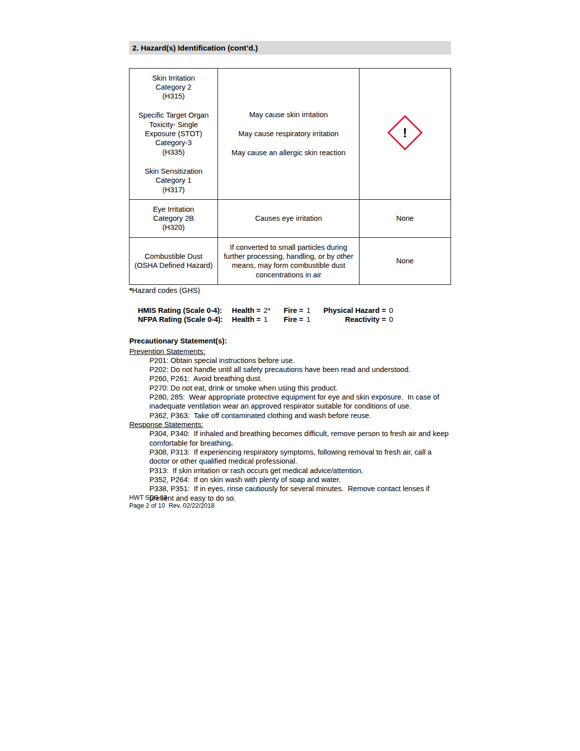2. Hazard(s) Identification (cont’d.)
| Skin Irritation Category 2 (H315) Specific Target Organ Toxicity- Single Exposure (STOT) Category-3 (H335) Skin Sensitization Category 1 (H317) | May cause skin irritation May cause respiratory irritation May cause an allergic skin reaction | ! |
| Eye Irritation Category 2B (H320) | Causes eye irritation | None |
| Combustible Dust (OSHA Defined Hazard) | If converted to small particles during further processing, handling, or by other means, may form combustible dust concentrations in air | None |
*Hazard codes (GHS)
| HMIS Rating (Scale 0-4): | Health = | 2* | Fire = | 1 | Physical Hazard = | 0 |
| NFPA Rating (Scale 0-4): | Health = | 1 | Fire = | 1 | Reactivity = | 0 |
Precautionary Statement(s):
Prevention Statements:
P201: Obtain special instructions before use.
P202: Do not handle until all safety precautions have been read and understood.
P260, P261: Avoid breathing dust.
P270: Do not eat, drink or smoke when using this product.
P280, 285: Wear appropriate protective equipment for eye and skin exposure. In case of inadequate ventilation wear an approved respirator suitable for conditions of use.
P362, P363: Take off contaminated clothing and wash before reuse.
Response Statements:
P304, P340: If inhaled and breathing becomes difficult, remove person to fresh air and keep comfortable for breathing.
P308, P313: If experiencing respiratory symptoms, following removal to fresh air, call a doctor or other qualified medical professional.
P313: If skin irritation or rash occurs get medical advice/attention.
P352, P264: If on skin wash with plenty of soap and water.
P338, P351: If in eyes, rinse cautiously for several minutes. Remove contact lenses if present and easy to do so.
HWT SDS 03
Page 2 of 10 Rev. 02/22/2018